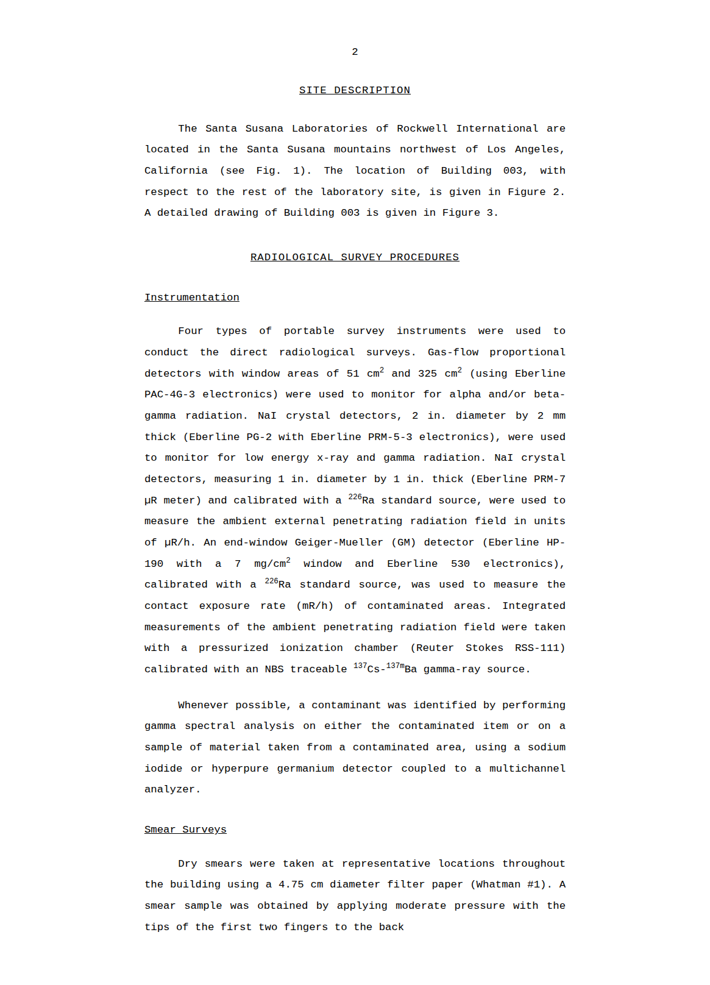2
SITE DESCRIPTION
The Santa Susana Laboratories of Rockwell International are located in the Santa Susana mountains northwest of Los Angeles, California (see Fig. 1). The location of Building 003, with respect to the rest of the laboratory site, is given in Figure 2. A detailed drawing of Building 003 is given in Figure 3.
RADIOLOGICAL SURVEY PROCEDURES
Instrumentation
Four types of portable survey instruments were used to conduct the direct radiological surveys. Gas-flow proportional detectors with window areas of 51 cm2 and 325 cm2 (using Eberline PAC-4G-3 electronics) were used to monitor for alpha and/or beta-gamma radiation. NaI crystal detectors, 2 in. diameter by 2 mm thick (Eberline PG-2 with Eberline PRM-5-3 electronics), were used to monitor for low energy x-ray and gamma radiation. NaI crystal detectors, measuring 1 in. diameter by 1 in. thick (Eberline PRM-7 µR meter) and calibrated with a 226Ra standard source, were used to measure the ambient external penetrating radiation field in units of µR/h. An end-window Geiger-Mueller (GM) detector (Eberline HP-190 with a 7 mg/cm2 window and Eberline 530 electronics), calibrated with a 226Ra standard source, was used to measure the contact exposure rate (mR/h) of contaminated areas. Integrated measurements of the ambient penetrating radiation field were taken with a pressurized ionization chamber (Reuter Stokes RSS-111) calibrated with an NBS traceable 137Cs-137mBa gamma-ray source.
Whenever possible, a contaminant was identified by performing gamma spectral analysis on either the contaminated item or on a sample of material taken from a contaminated area, using a sodium iodide or hyperpure germanium detector coupled to a multichannel analyzer.
Smear Surveys
Dry smears were taken at representative locations throughout the building using a 4.75 cm diameter filter paper (Whatman #1). A smear sample was obtained by applying moderate pressure with the tips of the first two fingers to the back